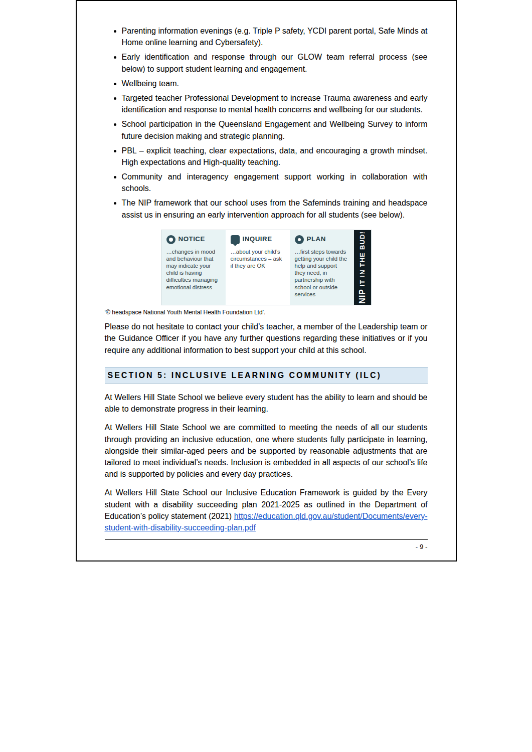Parenting information evenings (e.g. Triple P safety, YCDI parent portal, Safe Minds at Home online learning and Cybersafety).
Early identification and response through our GLOW team referral process (see below) to support student learning and engagement.
Wellbeing team.
Targeted teacher Professional Development to increase Trauma awareness and early identification and response to mental health concerns and wellbeing for our students.
School participation in the Queensland Engagement and Wellbeing Survey to inform future decision making and strategic planning.
PBL – explicit teaching, clear expectations, data, and encouraging a growth mindset. High expectations and High-quality teaching.
Community and interagency engagement support working in collaboration with schools.
The NIP framework that our school uses from the Safeminds training and headspace assist us in ensuring an early intervention approach for all students (see below).
NOTICE
…changes in mood and behaviour that may indicate your child is having difficulties managing emotional distress
INQUIRE
…about your child’s circumstances – ask if they are OK
PLAN
…first steps towards getting your child the help and support they need, in partnership with school or outside services
NIP IT IN THE BUD!
‘© headspace National Youth Mental Health Foundation Ltd’.
Please do not hesitate to contact your child’s teacher, a member of the Leadership team or the Guidance Officer if you have any further questions regarding these initiatives or if you require any additional information to best support your child at this school.
SECTION 5: INCLUSIVE LEARNING COMMUNITY (ILC)
At Wellers Hill State School we believe every student has the ability to learn and should be able to demonstrate progress in their learning.
At Wellers Hill State School we are committed to meeting the needs of all our students through providing an inclusive education, one where students fully participate in learning, alongside their similar-aged peers and be supported by reasonable adjustments that are tailored to meet individual’s needs. Inclusion is embedded in all aspects of our school’s life and is supported by policies and every day practices.
At Wellers Hill State School our Inclusive Education Framework is guided by the Every student with a disability succeeding plan 2021-2025 as outlined in the Department of Education’s policy statement (2021) https://education.qld.gov.au/student/Documents/every-student-with-disability-succeeding-plan.pdf
- 9 -